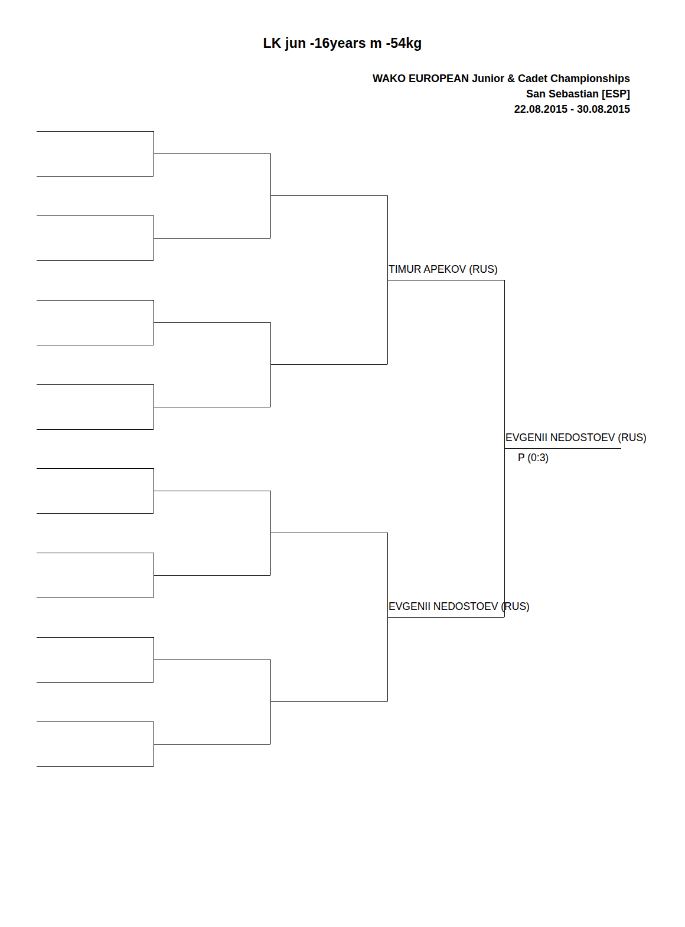LK jun -16years m -54kg
WAKO EUROPEAN Junior & Cadet Championships
San Sebastian [ESP]
22.08.2015 - 30.08.2015
TIMUR APEKOV (RUS)
EVGENII NEDOSTOEV (RUS)
EVGENII NEDOSTOEV (RUS)
P (0:3)